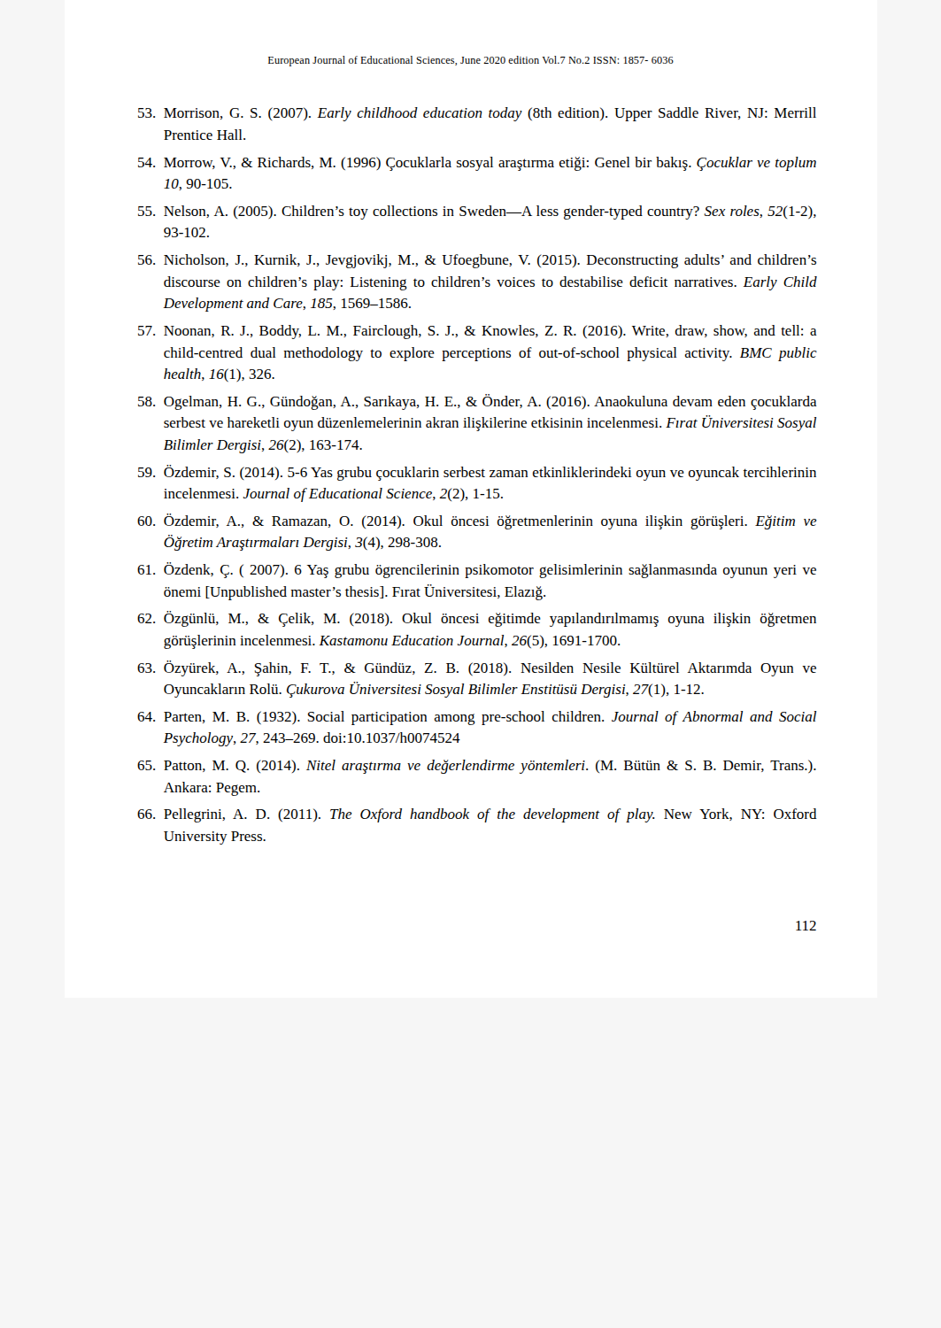European Journal of Educational Sciences, June 2020 edition Vol.7 No.2 ISSN: 1857- 6036
53. Morrison, G. S. (2007). Early childhood education today (8th edition). Upper Saddle River, NJ: Merrill Prentice Hall.
54. Morrow, V., & Richards, M. (1996) Çocuklarla sosyal araştırma etiği: Genel bir bakış. Çocuklar ve toplum 10, 90-105.
55. Nelson, A. (2005). Children’s toy collections in Sweden—A less gender-typed country? Sex roles, 52(1-2), 93-102.
56. Nicholson, J., Kurnik, J., Jevgjovikj, M., & Ufoegbune, V. (2015). Deconstructing adults’ and children’s discourse on children’s play: Listening to children’s voices to destabilise deficit narratives. Early Child Development and Care, 185, 1569–1586.
57. Noonan, R. J., Boddy, L. M., Fairclough, S. J., & Knowles, Z. R. (2016). Write, draw, show, and tell: a child-centred dual methodology to explore perceptions of out-of-school physical activity. BMC public health, 16(1), 326.
58. Ogelman, H. G., Gündoğan, A., Sarıkaya, H. E., & Önder, A. (2016). Anaokuluna devam eden çocuklarda serbest ve hareketli oyun düzenlemelerinin akran ilişkilerine etkisinin incelenmesi. Fırat Üniversitesi Sosyal Bilimler Dergisi, 26(2), 163-174.
59. Özdemir, S. (2014). 5-6 Yas grubu çocuklarin serbest zaman etkinliklerindeki oyun ve oyuncak tercihlerinin incelenmesi. Journal of Educational Science, 2(2), 1-15.
60. Özdemir, A., & Ramazan, O. (2014). Okul öncesi öğretmenlerinin oyuna ilişkin görüşleri. Eğitim ve Öğretim Araştırmaları Dergisi, 3(4), 298-308.
61. Özdenk, Ç. ( 2007). 6 Yaş grubu ögrencilerinin psikomotor gelisimlerinin sağlanmasında oyunun yeri ve önemi [Unpublished master’s thesis]. Fırat Üniversitesi, Elazığ.
62. Özgünlü, M., & Çelik, M. (2018). Okul öncesi eğitimde yapılandırılmamış oyuna ilişkin öğretmen görüşlerinin incelenmesi. Kastamonu Education Journal, 26(5), 1691-1700.
63. Özyürek, A., Şahin, F. T., & Gündüz, Z. B. (2018). Nesilden Nesile Kültürel Aktarımda Oyun ve Oyuncakların Rolü. Çukurova Üniversitesi Sosyal Bilimler Enstitüsü Dergisi, 27(1), 1-12.
64. Parten, M. B. (1932). Social participation among pre-school children. Journal of Abnormal and Social Psychology, 27, 243–269. doi:10.1037/h0074524
65. Patton, M. Q. (2014). Nitel araştırma ve değerlendirme yöntemleri. (M. Bütün & S. B. Demir, Trans.). Ankara: Pegem.
66. Pellegrini, A. D. (2011). The Oxford handbook of the development of play. New York, NY: Oxford University Press.
112